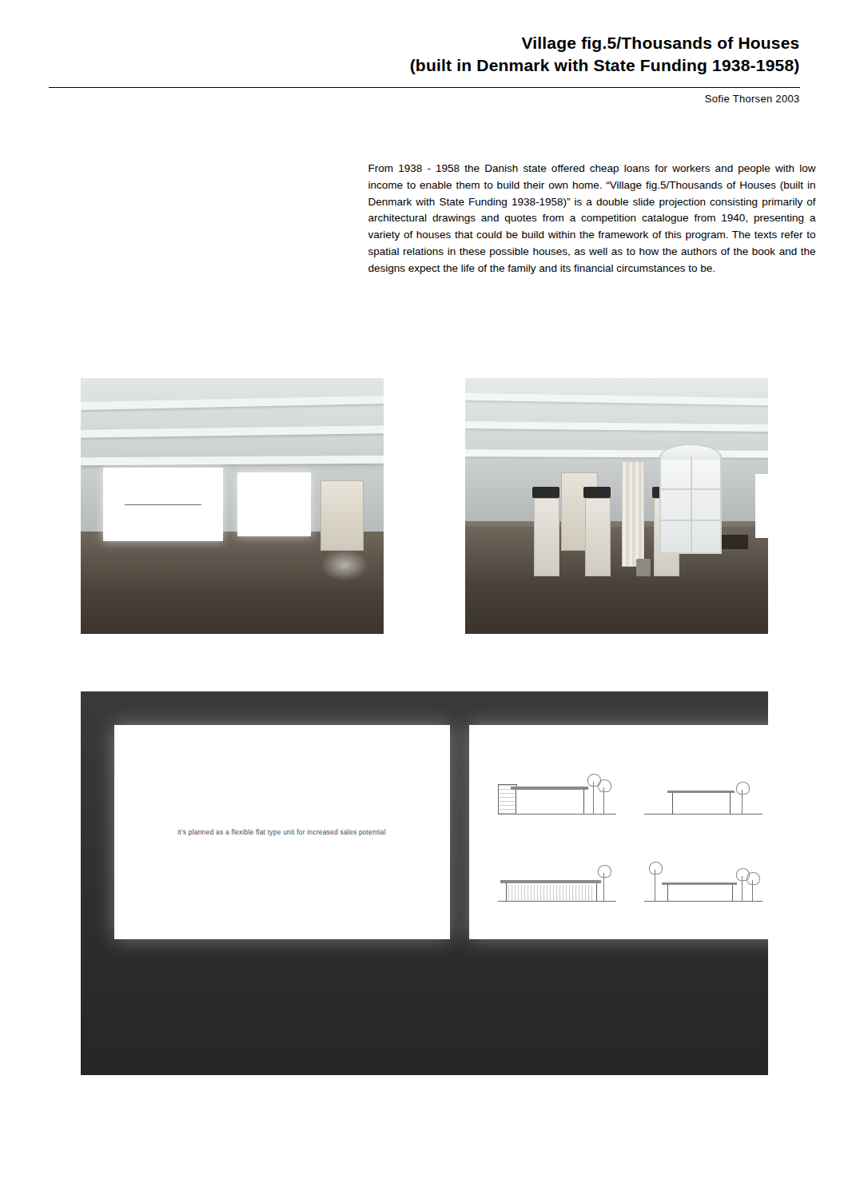Village fig.5/Thousands of Houses
(built in Denmark with State Funding 1938-1958)
Sofie Thorsen 2003
From 1938 - 1958 the Danish state offered cheap loans for workers and people with low income to enable them to build their own home. “Village fig.5/Thousands of Houses (built in Denmark with State Funding 1938-1958)” is a double slide projection consisting primarily of architectural drawings and quotes from a competition catalogue from 1940, presenting a variety of houses that could be build within the framework of this program. The texts refer to spatial relations in these possible houses, as well as to how the authors of the book and the designs expect the life of the family and its financial circumstances to be.
it’s planned as a flexible flat type unit for increased sales potential